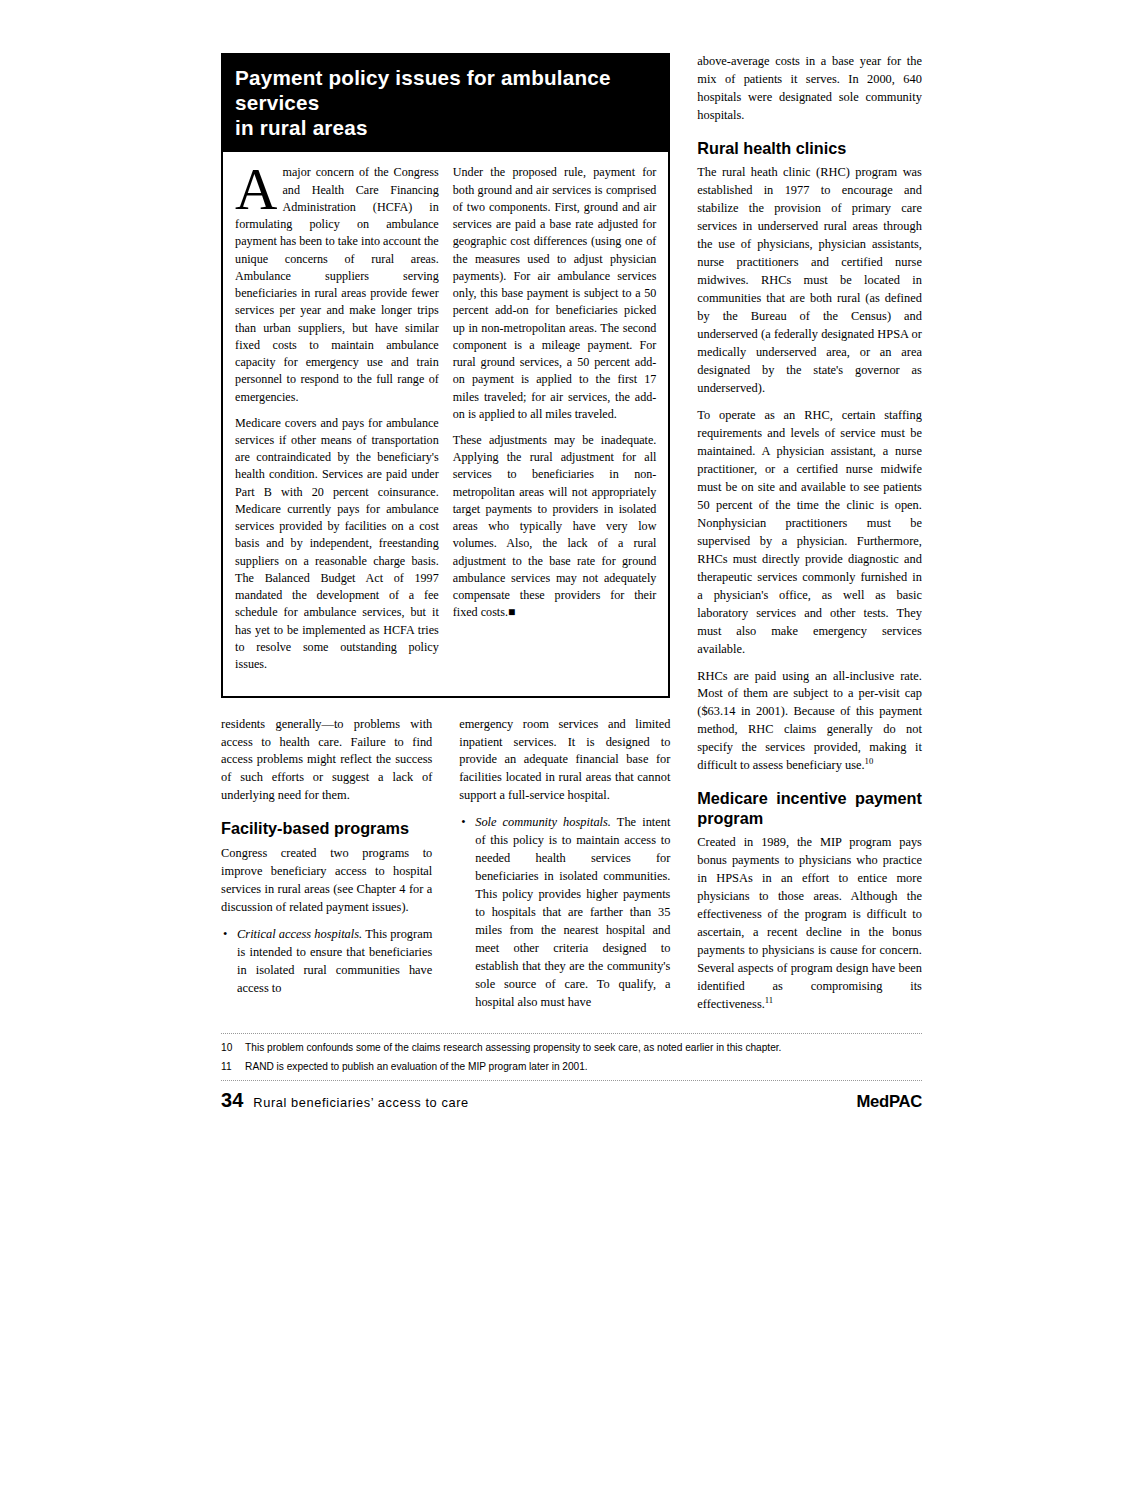Payment policy issues for ambulance services
in rural areas
Amajor concern of the Congress and Health Care Financing Administration (HCFA) in formulating policy on ambulance payment has been to take into account the unique concerns of rural areas. Ambulance suppliers serving beneficiaries in rural areas provide fewer services per year and make longer trips than urban suppliers, but have similar fixed costs to maintain ambulance capacity for emergency use and train personnel to respond to the full range of emergencies.
Medicare covers and pays for ambulance services if other means of transportation are contraindicated by the beneficiary's health condition. Services are paid under Part B with 20 percent coinsurance. Medicare currently pays for ambulance services provided by facilities on a cost basis and by independent, freestanding suppliers on a reasonable charge basis. The Balanced Budget Act of 1997 mandated the development of a fee schedule for ambulance services, but it has yet to be implemented as HCFA tries to resolve some outstanding policy issues.
Under the proposed rule, payment for both ground and air services is comprised of two components. First, ground and air services are paid a base rate adjusted for geographic cost differences (using one of the measures used to adjust physician payments). For air ambulance services only, this base payment is subject to a 50 percent add-on for beneficiaries picked up in non-metropolitan areas. The second component is a mileage payment. For rural ground services, a 50 percent add-on payment is applied to the first 17 miles traveled; for air services, the add-on is applied to all miles traveled.
These adjustments may be inadequate. Applying the rural adjustment for all services to beneficiaries in non-metropolitan areas will not appropriately target payments to providers in isolated areas who typically have very low volumes. Also, the lack of a rural adjustment to the base rate for ground ambulance services may not adequately compensate these providers for their fixed costs.■
residents generally—to problems with access to health care. Failure to find access problems might reflect the success of such efforts or suggest a lack of underlying need for them.
Facility-based programs
Congress created two programs to improve beneficiary access to hospital services in rural areas (see Chapter 4 for a discussion of related payment issues).
Critical access hospitals. This program is intended to ensure that beneficiaries in isolated rural communities have access to
emergency room services and limited inpatient services. It is designed to provide an adequate financial base for facilities located in rural areas that cannot support a full-service hospital.
Sole community hospitals. The intent of this policy is to maintain access to needed health services for beneficiaries in isolated communities. This policy provides higher payments to hospitals that are farther than 35 miles from the nearest hospital and meet other criteria designed to establish that they are the community's sole source of care. To qualify, a hospital also must have
above-average costs in a base year for the mix of patients it serves. In 2000, 640 hospitals were designated sole community hospitals.
Rural health clinics
The rural heath clinic (RHC) program was established in 1977 to encourage and stabilize the provision of primary care services in underserved rural areas through the use of physicians, physician assistants, nurse practitioners and certified nurse midwives. RHCs must be located in communities that are both rural (as defined by the Bureau of the Census) and underserved (a federally designated HPSA or medically underserved area, or an area designated by the state's governor as underserved).
To operate as an RHC, certain staffing requirements and levels of service must be maintained. A physician assistant, a nurse practitioner, or a certified nurse midwife must be on site and available to see patients 50 percent of the time the clinic is open. Nonphysician practitioners must be supervised by a physician. Furthermore, RHCs must directly provide diagnostic and therapeutic services commonly furnished in a physician's office, as well as basic laboratory services and other tests. They must also make emergency services available.
RHCs are paid using an all-inclusive rate. Most of them are subject to a per-visit cap ($63.14 in 2001). Because of this payment method, RHC claims generally do not specify the services provided, making it difficult to assess beneficiary use.10
Medicare incentive payment program
Created in 1989, the MIP program pays bonus payments to physicians who practice in HPSAs in an effort to entice more physicians to those areas. Although the effectiveness of the program is difficult to ascertain, a recent decline in the bonus payments to physicians is cause for concern. Several aspects of program design have been identified as compromising its effectiveness.11
10
This problem confounds some of the claims research assessing propensity to seek care, as noted earlier in this chapter.
11
RAND is expected to publish an evaluation of the MIP program later in 2001.
34 Rural beneficiaries’ access to care
MedPAC